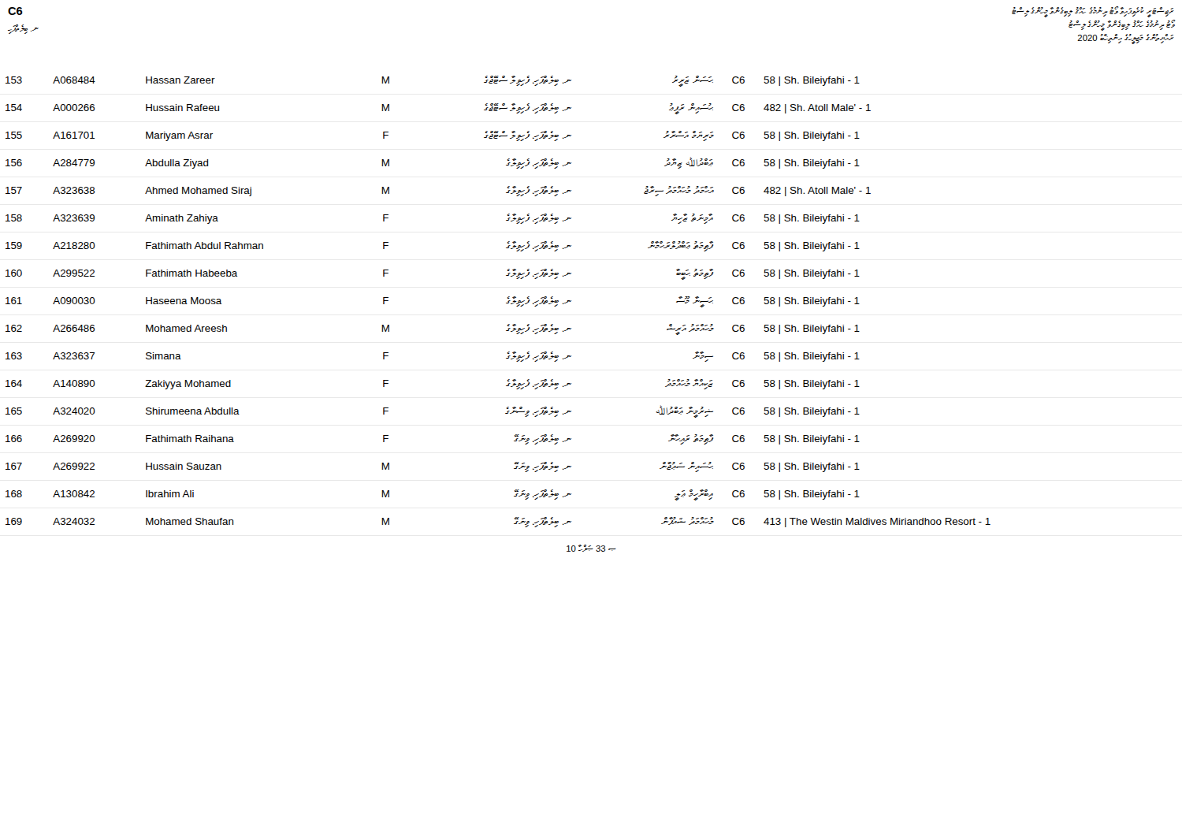C6
ރަޖިސްޓަރީ ކުރެވިފައިވާ ވޯޓު ދިނުމުގެ ހައްޤު ލިބިގެންވާ މީހުންގެ ލިސްޓު
ވޯޓު ދިނުމުގެ ހައްޤު ލިބިގެންވާ މީހުންގެ ލިސްޓު
2020 ރައްޔިތުންގެ މަޖިލީހުގެ އިންތިޚާބު
ނ. ބިލެތްފަހި
| 153 | A068484 | Hassan Zareer | M | ނ. ބިލެތްފަހި، ފެހިވިލާ ސްޓޭޖްގެ | ޙަސަން ޒަރީރު | C6 | 58 / Sh. Bileiyfahi - 1 |
| 154 | A000266 | Hussain Rafeeu | M | ނ. ބިލެތްފަހި، ފެހިވިލާ ސްޓޭޖްގެ | ޙުސައިން ރަފީޢު | C6 | 482 / Sh. Atoll Male' - 1 |
| 155 | A161701 | Mariyam Asrar | F | ނ. ބިލެތްފަހި، ފެހިވިލާ ސްޓޭޖްގެ | މަރިޔަމް އަސްރާރު | C6 | 58 / Sh. Bileiyfahi - 1 |
| 156 | A284779 | Abdulla Ziyad | M | ނ. ބިލެތްފަހި، ފެހިވިލާގެ | ޢަބްދުﷲ ޒިޔާދު | C6 | 58 / Sh. Bileiyfahi - 1 |
| 157 | A323638 | Ahmed Mohamed Siraj | M | ނ. ބިލެތްފަހި، ފެހިވިލާގެ | އަޙްމަދު މުޙައްމަދު ސިރާޖު | C6 | 482 / Sh. Atoll Male' - 1 |
| 158 | A323639 | Aminath Zahiya | F | ނ. ބިލެތްފަހި، ފެހިވިލާގެ | އާމިނަތު ޒާހިޔާ | C6 | 58 / Sh. Bileiyfahi - 1 |
| 159 | A218280 | Fathimath Abdul Rahman | F | ނ. ބިލެތްފަހި، ފެހިވިލާގެ | ފާޠިމަތު ޢަބްދުލްރަޙްމާން | C6 | 58 / Sh. Bileiyfahi - 1 |
| 160 | A299522 | Fathimath Habeeba | F | ނ. ބިލެތްފަހި، ފެހިވިލާގެ | ފާޠިމަތު ޙަބީބާ | C6 | 58 / Sh. Bileiyfahi - 1 |
| 161 | A090030 | Haseena Moosa | F | ނ. ބިލެތްފަހި، ފެހިވިލާގެ | ޙަސީނާ މޫސާ | C6 | 58 / Sh. Bileiyfahi - 1 |
| 162 | A266486 | Mohamed Areesh | M | ނ. ބިލެތްފަހި، ފެހިވިލާގެ | މުޙައްމަދު އަރީޝް | C6 | 58 / Sh. Bileiyfahi - 1 |
| 163 | A323637 | Simana | F | ނ. ބިލެތްފަހި، ފެހިވިލާގެ | ސިމާނާ | C6 | 58 / Sh. Bileiyfahi - 1 |
| 164 | A140890 | Zakiyya Mohamed | F | ނ. ބިލެތްފަހި، ފެހިވިލާގެ | ޒަކިއްޔާ މުޙައްމަދު | C6 | 58 / Sh. Bileiyfahi - 1 |
| 165 | A324020 | Shirumeena Abdulla | F | ނ. ބިލެތްފަހި، ވިސްނާގެ | ޝިރުމީނާ ޢަބްދުﷲ | C6 | 58 / Sh. Bileiyfahi - 1 |
| 166 | A269920 | Fathimath Raihana | F | ނ. ބިލެތްފަހި، ވިނަގޭ | ފާޠިމަތު ރައިޙާނާ | C6 | 58 / Sh. Bileiyfahi - 1 |
| 167 | A269922 | Hussain Sauzan | M | ނ. ބިލެތްފަހި، ވިނަގޭ | ޙުސައިން ސަޢުޖާން | C6 | 58 / Sh. Bileiyfahi - 1 |
| 168 | A130842 | Ibrahim Ali | M | ނ. ބިލެތްފަހި، ވިނަގޭ | އިބްރާހީމް ޢަލީ | C6 | 58 / Sh. Bileiyfahi - 1 |
| 169 | A324032 | Mohamed Shaufan | M | ނ. ބިލެތްފަހި، ވިނަގޭ | މުޙައްމަދު ޝައުފާން | C6 | 413 / The Westin Maldives Miriandhoo Resort - 1 |
10 ޞ 33 ޞަފްޙާ